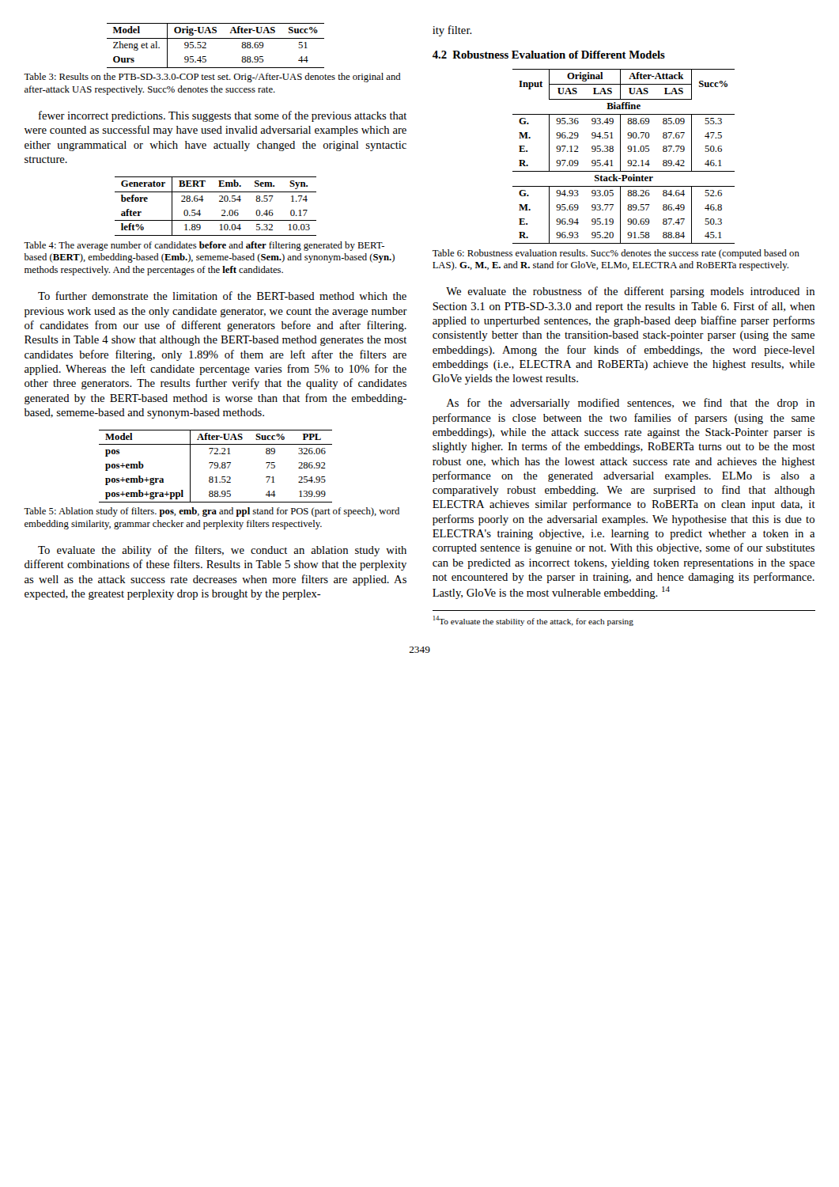| Model | Orig-UAS | After-UAS | Succ% |
| --- | --- | --- | --- |
| Zheng et al. | 95.52 | 88.69 | 51 |
| Ours | 95.45 | 88.95 | 44 |
Table 3: Results on the PTB-SD-3.3.0-COP test set. Orig-/After-UAS denotes the original and after-attack UAS respectively. Succ% denotes the success rate.
fewer incorrect predictions. This suggests that some of the previous attacks that were counted as successful may have used invalid adversarial examples which are either ungrammatical or which have actually changed the original syntactic structure.
| Generator | BERT | Emb. | Sem. | Syn. |
| --- | --- | --- | --- | --- |
| before | 28.64 | 20.54 | 8.57 | 1.74 |
| after | 0.54 | 2.06 | 0.46 | 0.17 |
| left% | 1.89 | 10.04 | 5.32 | 10.03 |
Table 4: The average number of candidates before and after filtering generated by BERT-based (BERT), embedding-based (Emb.), sememe-based (Sem.) and synonym-based (Syn.) methods respectively. And the percentages of the left candidates.
To further demonstrate the limitation of the BERT-based method which the previous work used as the only candidate generator, we count the average number of candidates from our use of different generators before and after filtering. Results in Table 4 show that although the BERT-based method generates the most candidates before filtering, only 1.89% of them are left after the filters are applied. Whereas the left candidate percentage varies from 5% to 10% for the other three generators. The results further verify that the quality of candidates generated by the BERT-based method is worse than that from the embedding-based, sememe-based and synonym-based methods.
| Model | After-UAS | Succ% | PPL |
| --- | --- | --- | --- |
| pos | 72.21 | 89 | 326.06 |
| pos+emb | 79.87 | 75 | 286.92 |
| pos+emb+gra | 81.52 | 71 | 254.95 |
| pos+emb+gra+ppl | 88.95 | 44 | 139.99 |
Table 5: Ablation study of filters. pos, emb, gra and ppl stand for POS (part of speech), word embedding similarity, grammar checker and perplexity filters respectively.
To evaluate the ability of the filters, we conduct an ablation study with different combinations of these filters. Results in Table 5 show that the perplexity as well as the attack success rate decreases when more filters are applied. As expected, the greatest perplexity drop is brought by the perplex-
ity filter.
4.2 Robustness Evaluation of Different Models
| Input | Original | After-Attack | Succ% |
| --- | --- | --- | --- |
| UAS | LAS | UAS | LAS |
| Biaffine |
| G. | 95.36 | 93.49 | 88.69 | 85.09 | 55.3 |
| M. | 96.29 | 94.51 | 90.70 | 87.67 | 47.5 |
| E. | 97.12 | 95.38 | 91.05 | 87.79 | 50.6 |
| R. | 97.09 | 95.41 | 92.14 | 89.42 | 46.1 |
| Stack-Pointer |
| G. | 94.93 | 93.05 | 88.26 | 84.64 | 52.6 |
| M. | 95.69 | 93.77 | 89.57 | 86.49 | 46.8 |
| E. | 96.94 | 95.19 | 90.69 | 87.47 | 50.3 |
| R. | 96.93 | 95.20 | 91.58 | 88.84 | 45.1 |
Table 6: Robustness evaluation results. Succ% denotes the success rate (computed based on LAS). G., M., E. and R. stand for GloVe, ELMo, ELECTRA and RoBERTa respectively.
We evaluate the robustness of the different parsing models introduced in Section 3.1 on PTB-SD-3.3.0 and report the results in Table 6. First of all, when applied to unperturbed sentences, the graph-based deep biaffine parser performs consistently better than the transition-based stack-pointer parser (using the same embeddings). Among the four kinds of embeddings, the word piece-level embeddings (i.e., ELECTRA and RoBERTa) achieve the highest results, while GloVe yields the lowest results.
As for the adversarially modified sentences, we find that the drop in performance is close between the two families of parsers (using the same embeddings), while the attack success rate against the Stack-Pointer parser is slightly higher. In terms of the embeddings, RoBERTa turns out to be the most robust one, which has the lowest attack success rate and achieves the highest performance on the generated adversarial examples. ELMo is also a comparatively robust embedding. We are surprised to find that although ELECTRA achieves similar performance to RoBERTa on clean input data, it performs poorly on the adversarial examples. We hypothesise that this is due to ELECTRA's training objective, i.e. learning to predict whether a token in a corrupted sentence is genuine or not. With this objective, some of our substitutes can be predicted as incorrect tokens, yielding token representations in the space not encountered by the parser in training, and hence damaging its performance. Lastly, GloVe is the most vulnerable embedding. 14
14To evaluate the stability of the attack, for each parsing
2349